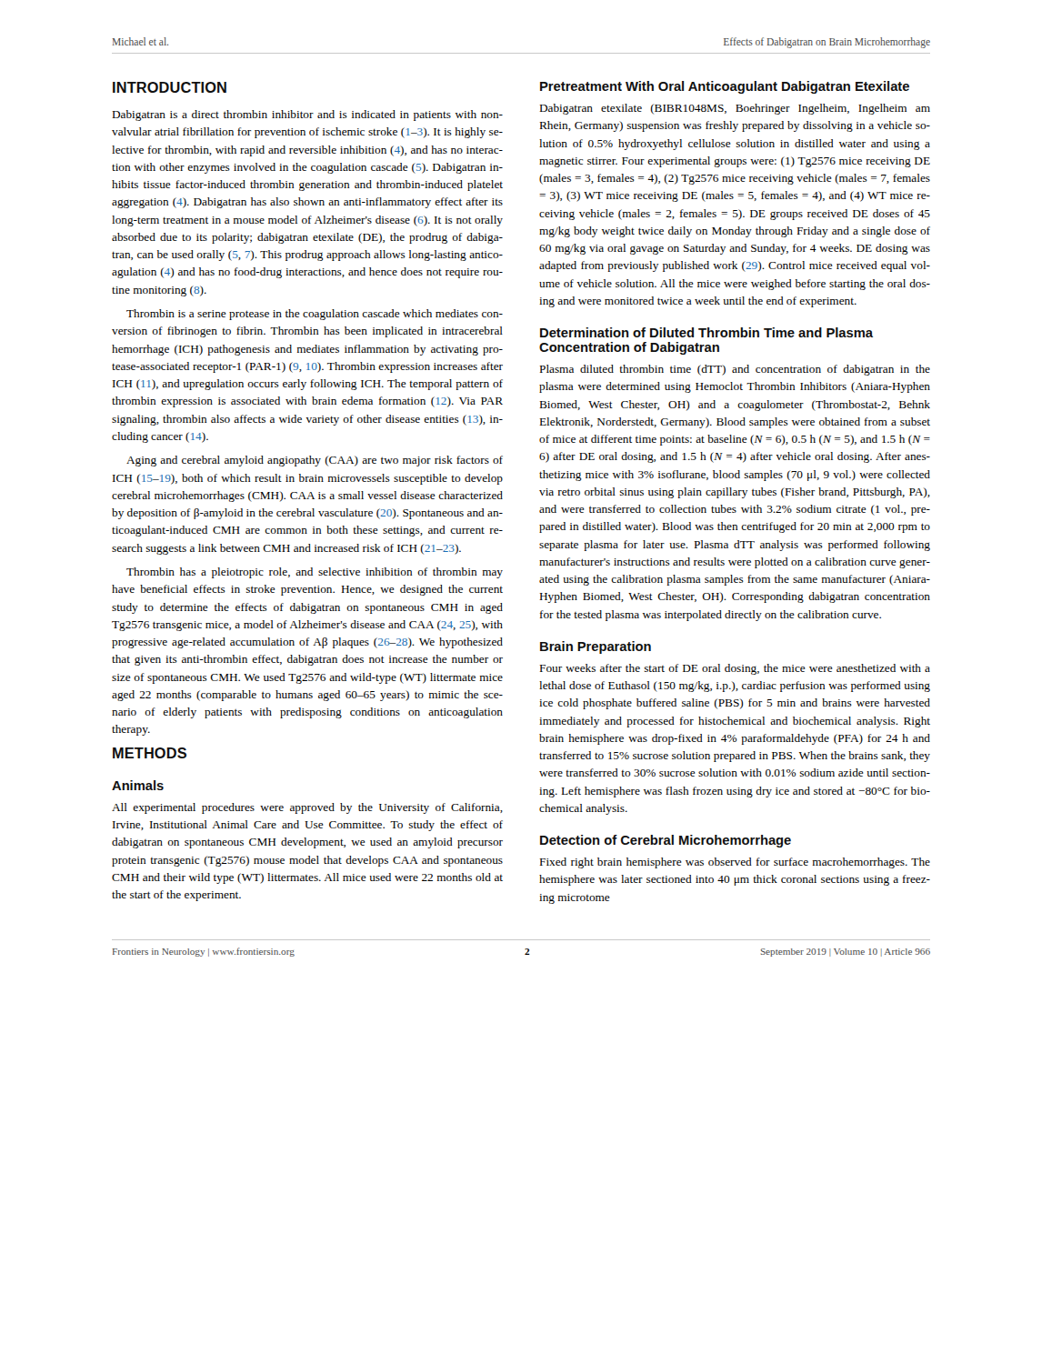Michael et al. Effects of Dabigatran on Brain Microhemorrhage
INTRODUCTION
Dabigatran is a direct thrombin inhibitor and is indicated in patients with non-valvular atrial fibrillation for prevention of ischemic stroke (1–3). It is highly selective for thrombin, with rapid and reversible inhibition (4), and has no interaction with other enzymes involved in the coagulation cascade (5). Dabigatran inhibits tissue factor-induced thrombin generation and thrombin-induced platelet aggregation (4). Dabigatran has also shown an anti-inflammatory effect after its long-term treatment in a mouse model of Alzheimer's disease (6). It is not orally absorbed due to its polarity; dabigatran etexilate (DE), the prodrug of dabigatran, can be used orally (5, 7). This prodrug approach allows long-lasting anticoagulation (4) and has no food-drug interactions, and hence does not require routine monitoring (8).
Thrombin is a serine protease in the coagulation cascade which mediates conversion of fibrinogen to fibrin. Thrombin has been implicated in intracerebral hemorrhage (ICH) pathogenesis and mediates inflammation by activating protease-associated receptor-1 (PAR-1) (9, 10). Thrombin expression increases after ICH (11), and upregulation occurs early following ICH. The temporal pattern of thrombin expression is associated with brain edema formation (12). Via PAR signaling, thrombin also affects a wide variety of other disease entities (13), including cancer (14).
Aging and cerebral amyloid angiopathy (CAA) are two major risk factors of ICH (15–19), both of which result in brain microvessels susceptible to develop cerebral microhemorrhages (CMH). CAA is a small vessel disease characterized by deposition of β-amyloid in the cerebral vasculature (20). Spontaneous and anticoagulant-induced CMH are common in both these settings, and current research suggests a link between CMH and increased risk of ICH (21–23).
Thrombin has a pleiotropic role, and selective inhibition of thrombin may have beneficial effects in stroke prevention. Hence, we designed the current study to determine the effects of dabigatran on spontaneous CMH in aged Tg2576 transgenic mice, a model of Alzheimer's disease and CAA (24, 25), with progressive age-related accumulation of Aβ plaques (26–28). We hypothesized that given its anti-thrombin effect, dabigatran does not increase the number or size of spontaneous CMH. We used Tg2576 and wild-type (WT) littermate mice aged 22 months (comparable to humans aged 60–65 years) to mimic the scenario of elderly patients with predisposing conditions on anticoagulation therapy.
METHODS
Animals
All experimental procedures were approved by the University of California, Irvine, Institutional Animal Care and Use Committee. To study the effect of dabigatran on spontaneous CMH development, we used an amyloid precursor protein transgenic (Tg2576) mouse model that develops CAA and spontaneous CMH and their wild type (WT) littermates. All mice used were 22 months old at the start of the experiment.
Pretreatment With Oral Anticoagulant Dabigatran Etexilate
Dabigatran etexilate (BIBR1048MS, Boehringer Ingelheim, Ingelheim am Rhein, Germany) suspension was freshly prepared by dissolving in a vehicle solution of 0.5% hydroxyethyl cellulose solution in distilled water and using a magnetic stirrer. Four experimental groups were: (1) Tg2576 mice receiving DE (males = 3, females = 4), (2) Tg2576 mice receiving vehicle (males = 7, females = 3), (3) WT mice receiving DE (males = 5, females = 4), and (4) WT mice receiving vehicle (males = 2, females = 5). DE groups received DE doses of 45 mg/kg body weight twice daily on Monday through Friday and a single dose of 60 mg/kg via oral gavage on Saturday and Sunday, for 4 weeks. DE dosing was adapted from previously published work (29). Control mice received equal volume of vehicle solution. All the mice were weighed before starting the oral dosing and were monitored twice a week until the end of experiment.
Determination of Diluted Thrombin Time and Plasma Concentration of Dabigatran
Plasma diluted thrombin time (dTT) and concentration of dabigatran in the plasma were determined using Hemoclot Thrombin Inhibitors (Aniara-Hyphen Biomed, West Chester, OH) and a coagulometer (Thrombostat-2, Behnk Elektronik, Norderstedt, Germany). Blood samples were obtained from a subset of mice at different time points: at baseline (N = 6), 0.5 h (N = 5), and 1.5 h (N = 6) after DE oral dosing, and 1.5 h (N = 4) after vehicle oral dosing. After anesthetizing mice with 3% isoflurane, blood samples (70 μl, 9 vol.) were collected via retro orbital sinus using plain capillary tubes (Fisher brand, Pittsburgh, PA), and were transferred to collection tubes with 3.2% sodium citrate (1 vol., prepared in distilled water). Blood was then centrifuged for 20 min at 2,000 rpm to separate plasma for later use. Plasma dTT analysis was performed following manufacturer's instructions and results were plotted on a calibration curve generated using the calibration plasma samples from the same manufacturer (Aniara-Hyphen Biomed, West Chester, OH). Corresponding dabigatran concentration for the tested plasma was interpolated directly on the calibration curve.
Brain Preparation
Four weeks after the start of DE oral dosing, the mice were anesthetized with a lethal dose of Euthasol (150 mg/kg, i.p.), cardiac perfusion was performed using ice cold phosphate buffered saline (PBS) for 5 min and brains were harvested immediately and processed for histochemical and biochemical analysis. Right brain hemisphere was drop-fixed in 4% paraformaldehyde (PFA) for 24 h and transferred to 15% sucrose solution prepared in PBS. When the brains sank, they were transferred to 30% sucrose solution with 0.01% sodium azide until sectioning. Left hemisphere was flash frozen using dry ice and stored at −80°C for biochemical analysis.
Detection of Cerebral Microhemorrhage
Fixed right brain hemisphere was observed for surface macrohemorrhages. The hemisphere was later sectioned into 40 μm thick coronal sections using a freezing microtome
Frontiers in Neurology | www.frontiersin.org 2 September 2019 | Volume 10 | Article 966